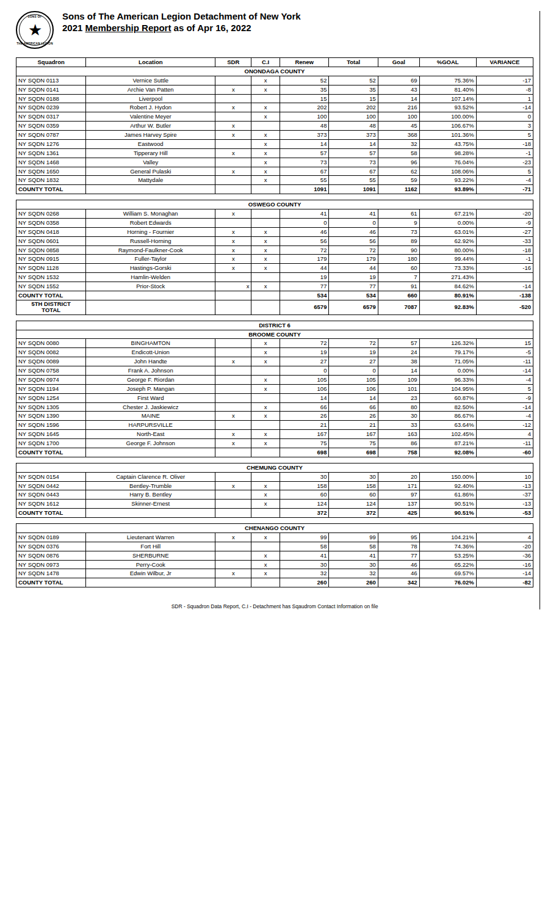SONS OF
★
THE AMERICAN LEGION
Sons of The American Legion Detachment of New York
2021 Membership Report as of Apr 16, 2022
| Squadron | Location | SDR | C.I | Renew | Total | Goal | %GOAL | VARIANCE |
| --- | --- | --- | --- | --- | --- | --- | --- | --- |
| ONONDAGA COUNTY |
| NY SQDN 0113 | Vernice Suttle | | x | 52 | 52 | 69 | 75.36% | -17 |
| NY SQDN 0141 | Archie Van Patten | x | x | 35 | 35 | 43 | 81.40% | -8 |
| NY SQDN 0188 | Liverpool | | | 15 | 15 | 14 | 107.14% | 1 |
| NY SQDN 0239 | Robert J. Hydon | x | x | 202 | 202 | 216 | 93.52% | -14 |
| NY SQDN 0317 | Valentine Meyer | | x | 100 | 100 | 100 | 100.00% | 0 |
| NY SQDN 0359 | Arthur W. Butler | x | | 48 | 48 | 45 | 106.67% | 3 |
| NY SQDN 0787 | James Harvey Spire | x | x | 373 | 373 | 368 | 101.36% | 5 |
| NY SQDN 1276 | Eastwood | | x | 14 | 14 | 32 | 43.75% | -18 |
| NY SQDN 1361 | Tipperary Hill | x | x | 57 | 57 | 58 | 98.28% | -1 |
| NY SQDN 1468 | Valley | | x | 73 | 73 | 96 | 76.04% | -23 |
| NY SQDN 1650 | General Pulaski | x | x | 67 | 67 | 62 | 108.06% | 5 |
| NY SQDN 1832 | Mattydale | | x | 55 | 55 | 59 | 93.22% | -4 |
| COUNTY TOTAL | | | | 1091 | 1091 | 1162 | 93.89% | -71 |
| OSWEGO COUNTY |
| NY SQDN 0268 | William S. Monaghan | x | | 41 | 41 | 61 | 67.21% | -20 |
| NY SQDN 0358 | Robert Edwards | | | 0 | 0 | 9 | 0.00% | -9 |
| NY SQDN 0418 | Horning - Fournier | x | x | 46 | 46 | 73 | 63.01% | -27 |
| NY SQDN 0601 | Russell-Horning | x | x | 56 | 56 | 89 | 62.92% | -33 |
| NY SQDN 0858 | Raymond-Faulkner-Cook | x | x | 72 | 72 | 90 | 80.00% | -18 |
| NY SQDN 0915 | Fuller-Taylor | x | x | 179 | 179 | 180 | 99.44% | -1 |
| NY SQDN 1128 | Hastings-Gorski | x | x | 44 | 44 | 60 | 73.33% | -16 |
| NY SQDN 1532 | Hamlin-Welden | | | 19 | 19 | 7 | 271.43% | |
| NY SQDN 1552 | Prior-Stock | x | x | 77 | 77 | 91 | 84.62% | -14 |
| COUNTY TOTAL | | | | 534 | 534 | 660 | 80.91% | -138 |
| 5TH DISTRICT TOTAL | | | | 6579 | 6579 | 7087 | 92.83% | -520 |
| DISTRICT 6 |
| BROOME COUNTY |
| NY SQDN 0080 | BINGHAMTON | | x | 72 | 72 | 57 | 126.32% | 15 |
| NY SQDN 0082 | Endicott-Union | | x | 19 | 19 | 24 | 79.17% | -5 |
| NY SQDN 0089 | John Handte | x | x | 27 | 27 | 38 | 71.05% | -11 |
| NY SQDN 0758 | Frank A. Johnson | | | 0 | 0 | 14 | 0.00% | -14 |
| NY SQDN 0974 | George F. Riordan | | x | 105 | 105 | 109 | 96.33% | -4 |
| NY SQDN 1194 | Joseph P. Mangan | | x | 106 | 106 | 101 | 104.95% | 5 |
| NY SQDN 1254 | First Ward | | | 14 | 14 | 23 | 60.87% | -9 |
| NY SQDN 1305 | Chester J. Jaskiewicz | | x | 66 | 66 | 80 | 82.50% | -14 |
| NY SQDN 1390 | MAINE | x | x | 26 | 26 | 30 | 86.67% | -4 |
| NY SQDN 1596 | HARPURSVILLE | | | 21 | 21 | 33 | 63.64% | -12 |
| NY SQDN 1645 | North-East | x | x | 167 | 167 | 163 | 102.45% | 4 |
| NY SQDN 1700 | George F. Johnson | x | x | 75 | 75 | 86 | 87.21% | -11 |
| COUNTY TOTAL | | | | 698 | 698 | 758 | 92.08% | -60 |
| CHEMUNG COUNTY |
| NY SQDN 0154 | Captain Clarence R. Oliver | | | 30 | 30 | 20 | 150.00% | 10 |
| NY SQDN 0442 | Bentley-Trumble | x | x | 158 | 158 | 171 | 92.40% | -13 |
| NY SQDN 0443 | Harry B. Bentley | | x | 60 | 60 | 97 | 61.86% | -37 |
| NY SQDN 1612 | Skinner-Ernest | | x | 124 | 124 | 137 | 90.51% | -13 |
| COUNTY TOTAL | | | | 372 | 372 | 425 | 90.51% | -53 |
| CHENANGO COUNTY |
| NY SQDN 0189 | Lieutenant Warren | x | x | 99 | 99 | 95 | 104.21% | 4 |
| NY SQDN 0376 | Fort Hill | | | 58 | 58 | 78 | 74.36% | -20 |
| NY SQDN 0876 | SHERBURNE | | x | 41 | 41 | 77 | 53.25% | -36 |
| NY SQDN 0973 | Perry-Cook | | x | 30 | 30 | 46 | 65.22% | -16 |
| NY SQDN 1478 | Edwin Wilbur, Jr | x | x | 32 | 32 | 46 | 69.57% | -14 |
| COUNTY TOTAL | | | | 260 | 260 | 342 | 76.02% | -82 |
SDR - Squadron Data Report, C.I - Detachment has Sqaudrom Contact Information on file